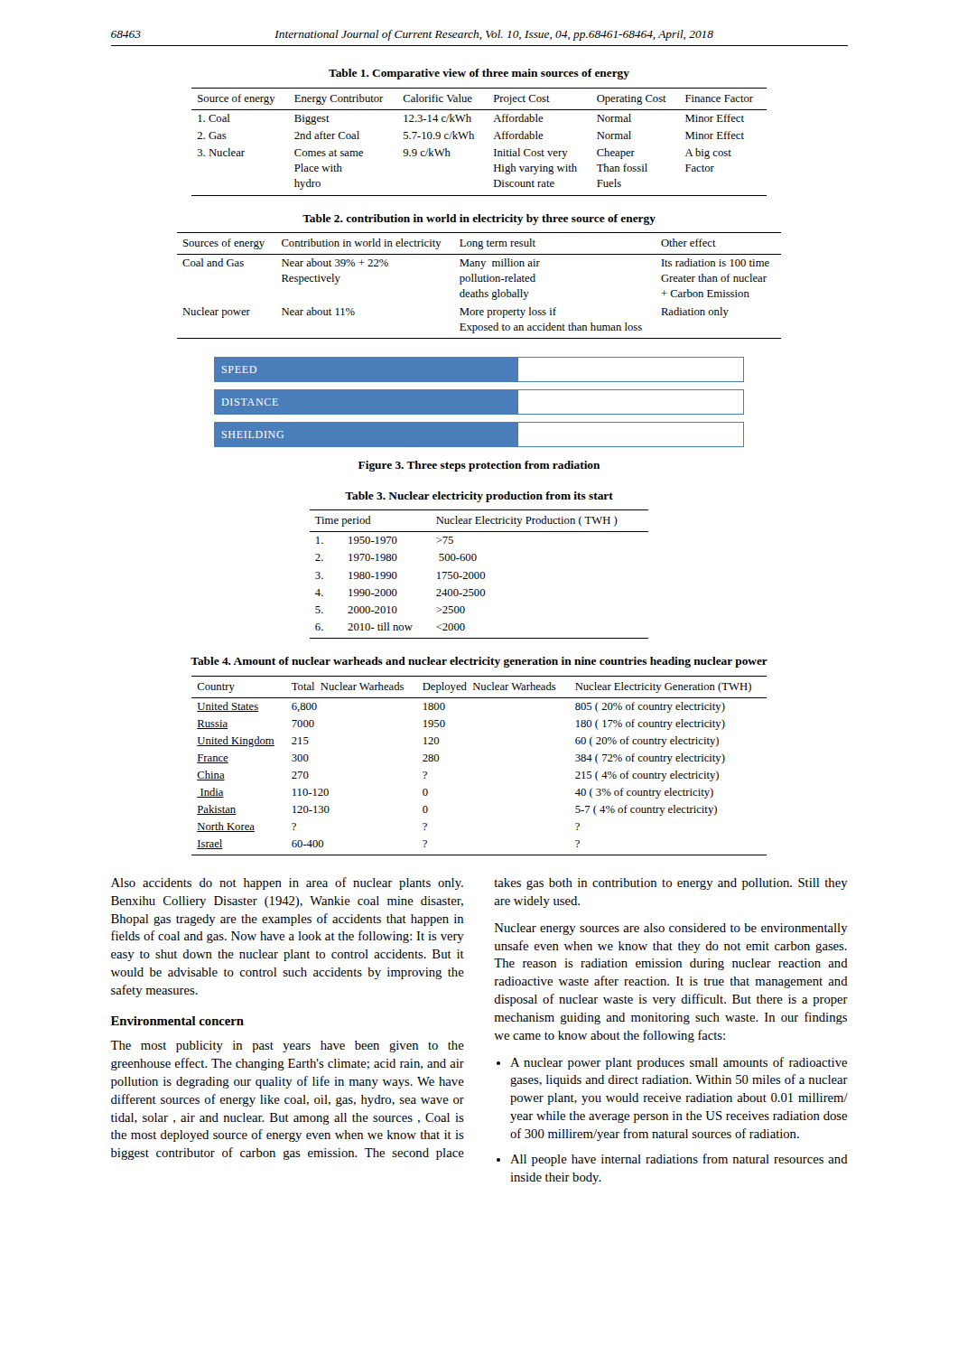68463 International Journal of Current Research, Vol. 10, Issue, 04, pp.68461-68464, April, 2018
Table 1. Comparative view of three main sources of energy
| Source of energy | Energy Contributor | Calorific Value | Project Cost | Operating Cost | Finance Factor |
| --- | --- | --- | --- | --- | --- |
| 1. Coal | Biggest | 12.3-14 c/kWh | Affordable | Normal | Minor Effect |
| 2. Gas | 2nd after Coal | 5.7-10.9 c/kWh | Affordable | Normal | Minor Effect |
| 3. Nuclear | Comes at same Place with hydro | 9.9 c/kWh | Initial Cost very High varying with Discount rate | Cheaper Than fossil Fuels | A big cost Factor |
Table 2. contribution in world in electricity by three source of energy
| Sources of energy | Contribution in world in electricity | Long term result | Other effect |
| --- | --- | --- | --- |
| Coal and Gas | Near about 39% + 22% Respectively | Many million air pollution-related deaths globally | Its radiation is 100 time Greater than of nuclear + Carbon Emission |
| Nuclear power | Near about 11% | More property loss if Exposed to an accident than human loss | Radiation only |
SPEED
DISTANCE
SHEILDING
Figure 3. Three steps protection from radiation
Table 3. Nuclear electricity production from its start
| Time period | Nuclear Electricity Production ( TWH ) |
| --- | --- |
| 1. | 1950-1970 | >75 |
| 2. | 1970-1980 | 500-600 |
| 3. | 1980-1990 | 1750-2000 |
| 4. | 1990-2000 | 2400-2500 |
| 5. | 2000-2010 | >2500 |
| 6. | 2010- till now | <2000 |
Table 4. Amount of nuclear warheads and nuclear electricity generation in nine countries heading nuclear power
| Country | Total Nuclear Warheads | Deployed Nuclear Warheads | Nuclear Electricity Generation (TWH) |
| --- | --- | --- | --- |
| United States | 6,800 | 1800 | 805 ( 20% of country electricity) |
| Russia | 7000 | 1950 | 180 ( 17% of country electricity) |
| United Kingdom | 215 | 120 | 60 ( 20% of country electricity) |
| France | 300 | 280 | 384 ( 72% of country electricity) |
| China | 270 | ? | 215 ( 4% of country electricity) |
| India | 110-120 | 0 | 40 ( 3% of country electricity) |
| Pakistan | 120-130 | 0 | 5-7 ( 4% of country electricity) |
| North Korea | ? | ? | ? |
| Israel | 60-400 | ? | ? |
Also accidents do not happen in area of nuclear plants only. Benxihu Colliery Disaster (1942), Wankie coal mine disaster, Bhopal gas tragedy are the examples of accidents that happen in fields of coal and gas. Now have a look at the following: It is very easy to shut down the nuclear plant to control accidents. But it would be advisable to control such accidents by improving the safety measures.
Environmental concern
The most publicity in past years have been given to the greenhouse effect. The changing Earth's climate; acid rain, and air pollution is degrading our quality of life in many ways. We have different sources of energy like coal, oil, gas, hydro, sea wave or tidal, solar , air and nuclear. But among all the sources , Coal is the most deployed source of energy even when we know that it is biggest contributor of carbon gas emission. The second place takes gas both in contribution to energy and pollution. Still they are widely used.
Nuclear energy sources are also considered to be environmentally unsafe even when we know that they do not emit carbon gases. The reason is radiation emission during nuclear reaction and radioactive waste after reaction. It is true that management and disposal of nuclear waste is very difficult. But there is a proper mechanism guiding and monitoring such waste. In our findings we came to know about the following facts:
A nuclear power plant produces small amounts of radioactive gases, liquids and direct radiation. Within 50 miles of a nuclear power plant, you would receive radiation about 0.01 millirem/ year while the average person in the US receives radiation dose of 300 millirem/year from natural sources of radiation.
All people have internal radiations from natural resources and inside their body.